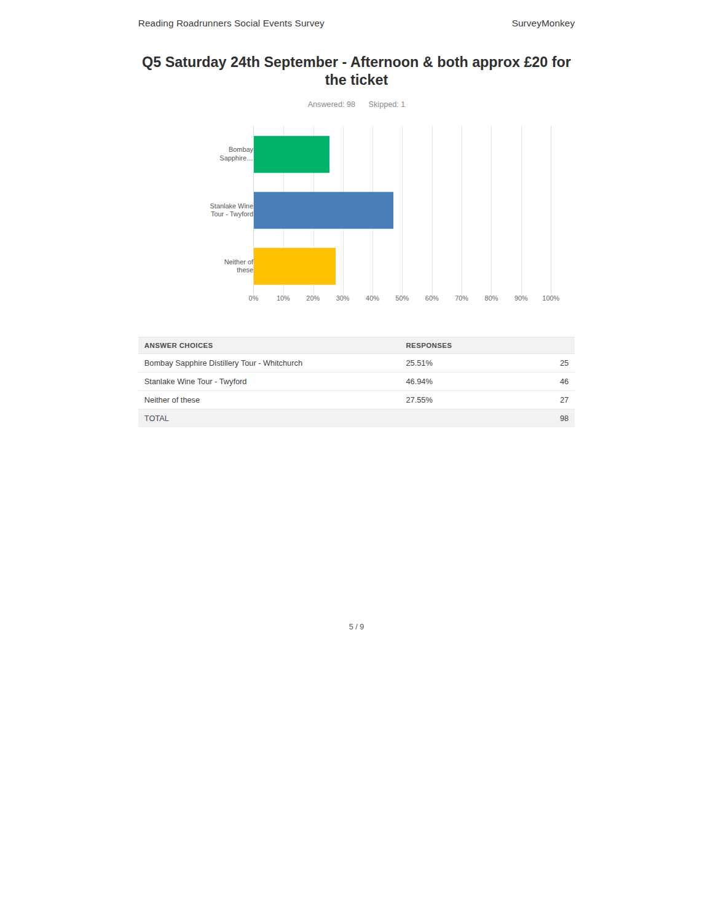Reading Roadrunners Social Events Survey
SurveyMonkey
Q5 Saturday 24th September - Afternoon & both approx £20 for the ticket
Answered: 98 Skipped: 1
| Bombay Sapphire… | |
| Stanlake Wine Tour - Twyford | |
| Neither of these | |
| | 0% 10% 20% 30% 40% 50% 60% 70% 80% 90% 100% |
| ANSWER CHOICES | RESPONSES |
| --- | --- |
| Bombay Sapphire Distillery Tour - Whitchurch | 25.51% | 25 |
| Stanlake Wine Tour - Twyford | 46.94% | 46 |
| Neither of these | 27.55% | 27 |
| TOTAL | | 98 |
5 / 9